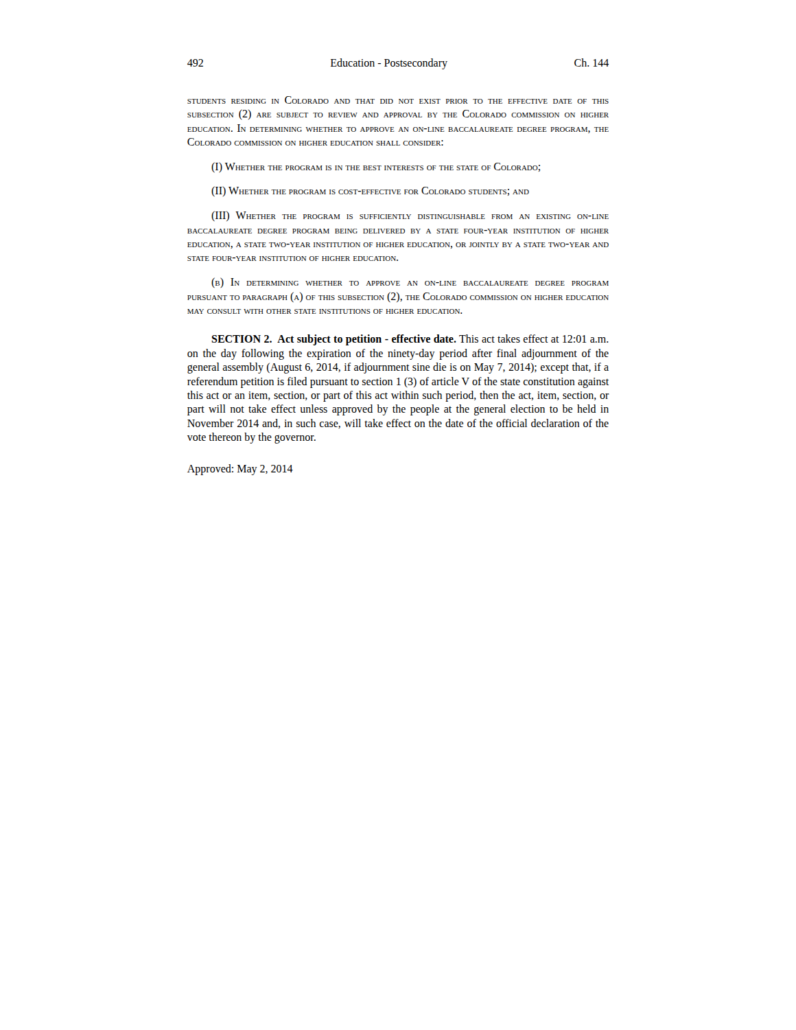492 Education - Postsecondary Ch. 144
students residing in Colorado and that did not exist prior to the effective date of this subsection (2) are subject to review and approval by the Colorado commission on higher education. In determining whether to approve an on-line baccalaureate degree program, the Colorado commission on higher education shall consider:
(I) Whether the program is in the best interests of the state of Colorado;
(II) Whether the program is cost-effective for Colorado students; and
(III) Whether the program is sufficiently distinguishable from an existing on-line baccalaureate degree program being delivered by a state four-year institution of higher education, a state two-year institution of higher education, or jointly by a state two-year and state four-year institution of higher education.
(b) In determining whether to approve an on-line baccalaureate degree program pursuant to paragraph (a) of this subsection (2), the Colorado commission on higher education may consult with other state institutions of higher education.
SECTION 2. Act subject to petition - effective date. This act takes effect at 12:01 a.m. on the day following the expiration of the ninety-day period after final adjournment of the general assembly (August 6, 2014, if adjournment sine die is on May 7, 2014); except that, if a referendum petition is filed pursuant to section 1 (3) of article V of the state constitution against this act or an item, section, or part of this act within such period, then the act, item, section, or part will not take effect unless approved by the people at the general election to be held in November 2014 and, in such case, will take effect on the date of the official declaration of the vote thereon by the governor.
Approved: May 2, 2014